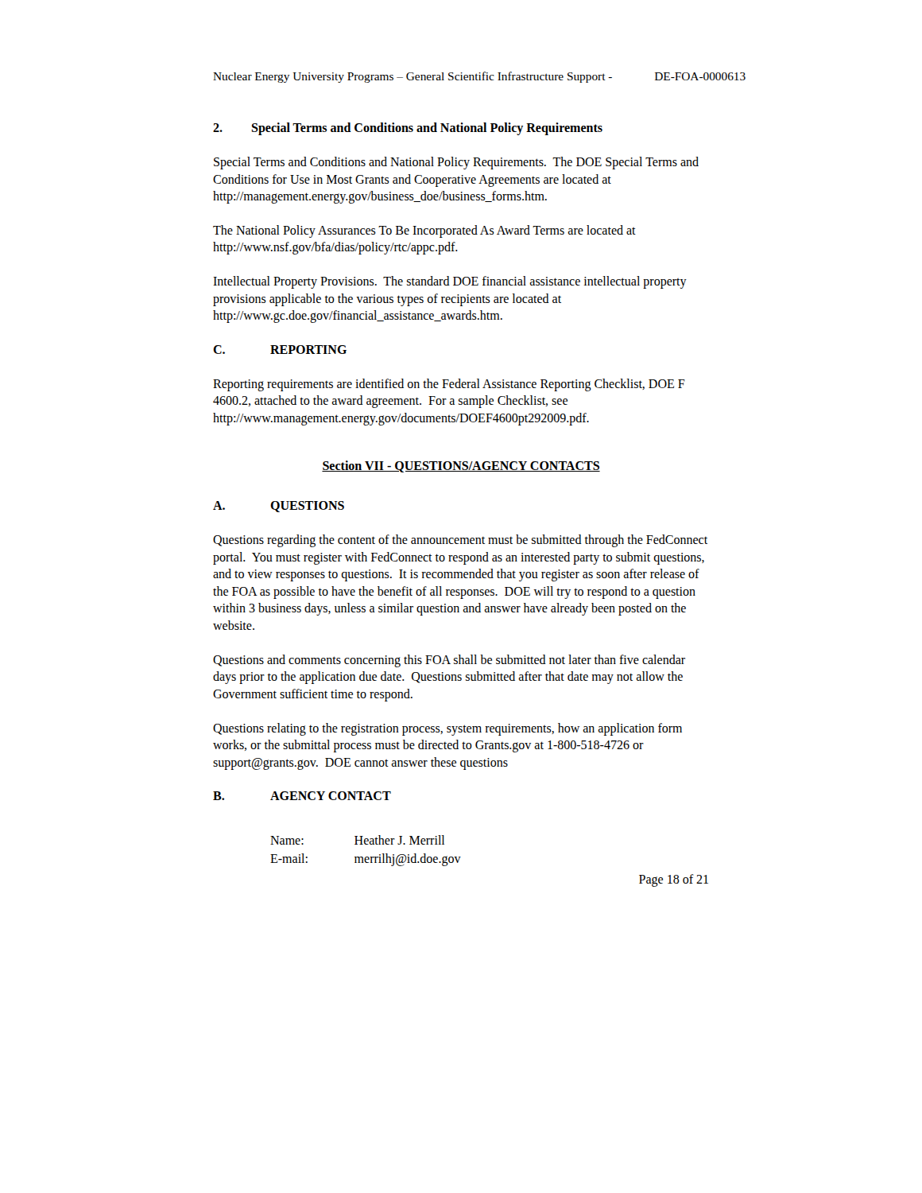Nuclear Energy University Programs – General Scientific Infrastructure Support -DE-FOA-0000613
2. Special Terms and Conditions and National Policy Requirements
Special Terms and Conditions and National Policy Requirements. The DOE Special Terms and Conditions for Use in Most Grants and Cooperative Agreements are located at http://management.energy.gov/business_doe/business_forms.htm.
The National Policy Assurances To Be Incorporated As Award Terms are located at http://www.nsf.gov/bfa/dias/policy/rtc/appc.pdf.
Intellectual Property Provisions. The standard DOE financial assistance intellectual property provisions applicable to the various types of recipients are located at http://www.gc.doe.gov/financial_assistance_awards.htm.
C. REPORTING
Reporting requirements are identified on the Federal Assistance Reporting Checklist, DOE F 4600.2, attached to the award agreement. For a sample Checklist, see http://www.management.energy.gov/documents/DOEF4600pt292009.pdf.
Section VII - QUESTIONS/AGENCY CONTACTS
A. QUESTIONS
Questions regarding the content of the announcement must be submitted through the FedConnect portal. You must register with FedConnect to respond as an interested party to submit questions, and to view responses to questions. It is recommended that you register as soon after release of the FOA as possible to have the benefit of all responses. DOE will try to respond to a question within 3 business days, unless a similar question and answer have already been posted on the website.
Questions and comments concerning this FOA shall be submitted not later than five calendar days prior to the application due date. Questions submitted after that date may not allow the Government sufficient time to respond.
Questions relating to the registration process, system requirements, how an application form works, or the submittal process must be directed to Grants.gov at 1-800-518-4726 or support@grants.gov. DOE cannot answer these questions
B. AGENCY CONTACT
Name: Heather J. Merrill E-mail: merrilhj@id.doe.gov
Page 18 of 21